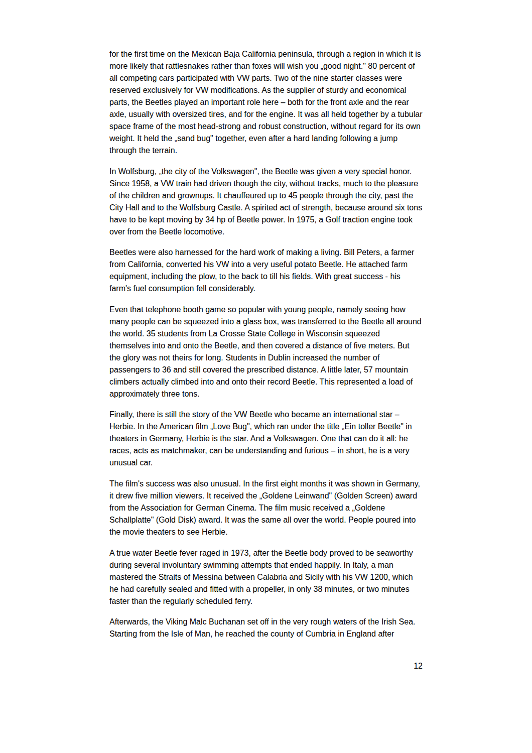for the first time on the Mexican Baja California peninsula, through a region in which it is more likely that rattlesnakes rather than foxes will wish you „good night." 80 percent of all competing cars participated with VW parts. Two of the nine starter classes were reserved exclusively for VW modifications. As the supplier of sturdy and economical parts, the Beetles played an important role here – both for the front axle and the rear axle, usually with oversized tires, and for the engine. It was all held together by a tubular space frame of the most head-strong and robust construction, without regard for its own weight. It held the „sand bug" together, even after a hard landing following a jump through the terrain.
In Wolfsburg, „the city of the Volkswagen", the Beetle was given a very special honor. Since 1958, a VW train had driven though the city, without tracks, much to the pleasure of the children and grownups. It chauffeured up to 45 people through the city, past the City Hall and to the Wolfsburg Castle. A spirited act of strength, because around six tons have to be kept moving by 34 hp of Beetle power. In 1975, a Golf traction engine took over from the Beetle locomotive.
Beetles were also harnessed for the hard work of making a living. Bill Peters, a farmer from California, converted his VW into a very useful potato Beetle. He attached farm equipment, including the plow, to the back to till his fields. With great success - his farm's fuel consumption fell considerably.
Even that telephone booth game so popular with young people, namely seeing how many people can be squeezed into a glass box, was transferred to the Beetle all around the world. 35 students from La Crosse State College in Wisconsin squeezed themselves into and onto the Beetle, and then covered a distance of five meters. But the glory was not theirs for long. Students in Dublin increased the number of passengers to 36 and still covered the prescribed distance. A little later, 57 mountain climbers actually climbed into and onto their record Beetle. This represented a load of approximately three tons.
Finally, there is still the story of the VW Beetle who became an international star – Herbie. In the American film „Love Bug", which ran under the title „Ein toller Beetle" in theaters in Germany, Herbie is the star. And a Volkswagen. One that can do it all: he races, acts as matchmaker, can be understanding and furious – in short, he is a very unusual car.
The film's success was also unusual. In the first eight months it was shown in Germany, it drew five million viewers. It received the „Goldene Leinwand" (Golden Screen) award from the Association for German Cinema. The film music received a „Goldene Schallplatte" (Gold Disk) award. It was the same all over the world. People poured into the movie theaters to see Herbie.
A true water Beetle fever raged in 1973, after the Beetle body proved to be seaworthy during several involuntary swimming attempts that ended happily. In Italy, a man mastered the Straits of Messina between Calabria and Sicily with his VW 1200, which he had carefully sealed and fitted with a propeller, in only 38 minutes, or two minutes faster than the regularly scheduled ferry.
Afterwards, the Viking Malc Buchanan set off in the very rough waters of the Irish Sea. Starting from the Isle of Man, he reached the county of Cumbria in England after
12